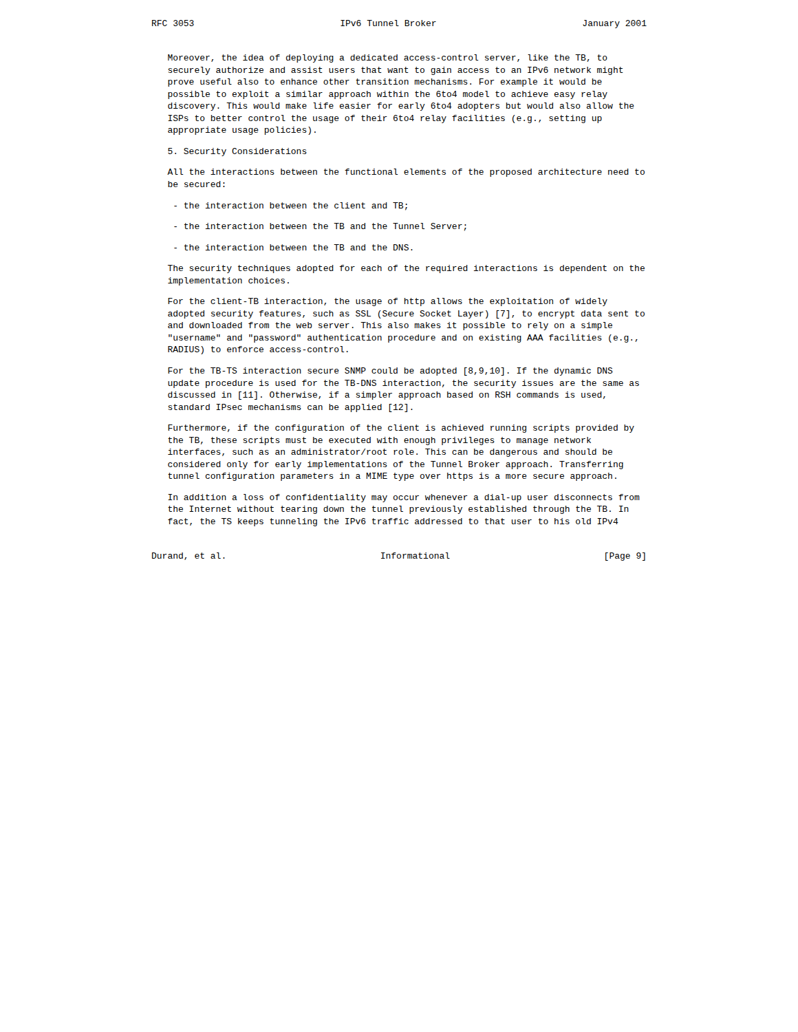RFC 3053 IPv6 Tunnel Broker January 2001
Moreover, the idea of deploying a dedicated access-control server, like the TB, to securely authorize and assist users that want to gain access to an IPv6 network might prove useful also to enhance other transition mechanisms. For example it would be possible to exploit a similar approach within the 6to4 model to achieve easy relay discovery. This would make life easier for early 6to4 adopters but would also allow the ISPs to better control the usage of their 6to4 relay facilities (e.g., setting up appropriate usage policies).
5. Security Considerations
All the interactions between the functional elements of the proposed architecture need to be secured:
the interaction between the client and TB;
the interaction between the TB and the Tunnel Server;
the interaction between the TB and the DNS.
The security techniques adopted for each of the required interactions is dependent on the implementation choices.
For the client-TB interaction, the usage of http allows the exploitation of widely adopted security features, such as SSL (Secure Socket Layer) [7], to encrypt data sent to and downloaded from the web server. This also makes it possible to rely on a simple "username" and "password" authentication procedure and on existing AAA facilities (e.g., RADIUS) to enforce access-control.
For the TB-TS interaction secure SNMP could be adopted [8,9,10]. If the dynamic DNS update procedure is used for the TB-DNS interaction, the security issues are the same as discussed in [11]. Otherwise, if a simpler approach based on RSH commands is used, standard IPsec mechanisms can be applied [12].
Furthermore, if the configuration of the client is achieved running scripts provided by the TB, these scripts must be executed with enough privileges to manage network interfaces, such as an administrator/root role. This can be dangerous and should be considered only for early implementations of the Tunnel Broker approach. Transferring tunnel configuration parameters in a MIME type over https is a more secure approach.
In addition a loss of confidentiality may occur whenever a dial-up user disconnects from the Internet without tearing down the tunnel previously established through the TB. In fact, the TS keeps tunneling the IPv6 traffic addressed to that user to his old IPv4
Durand, et al. Informational [Page 9]